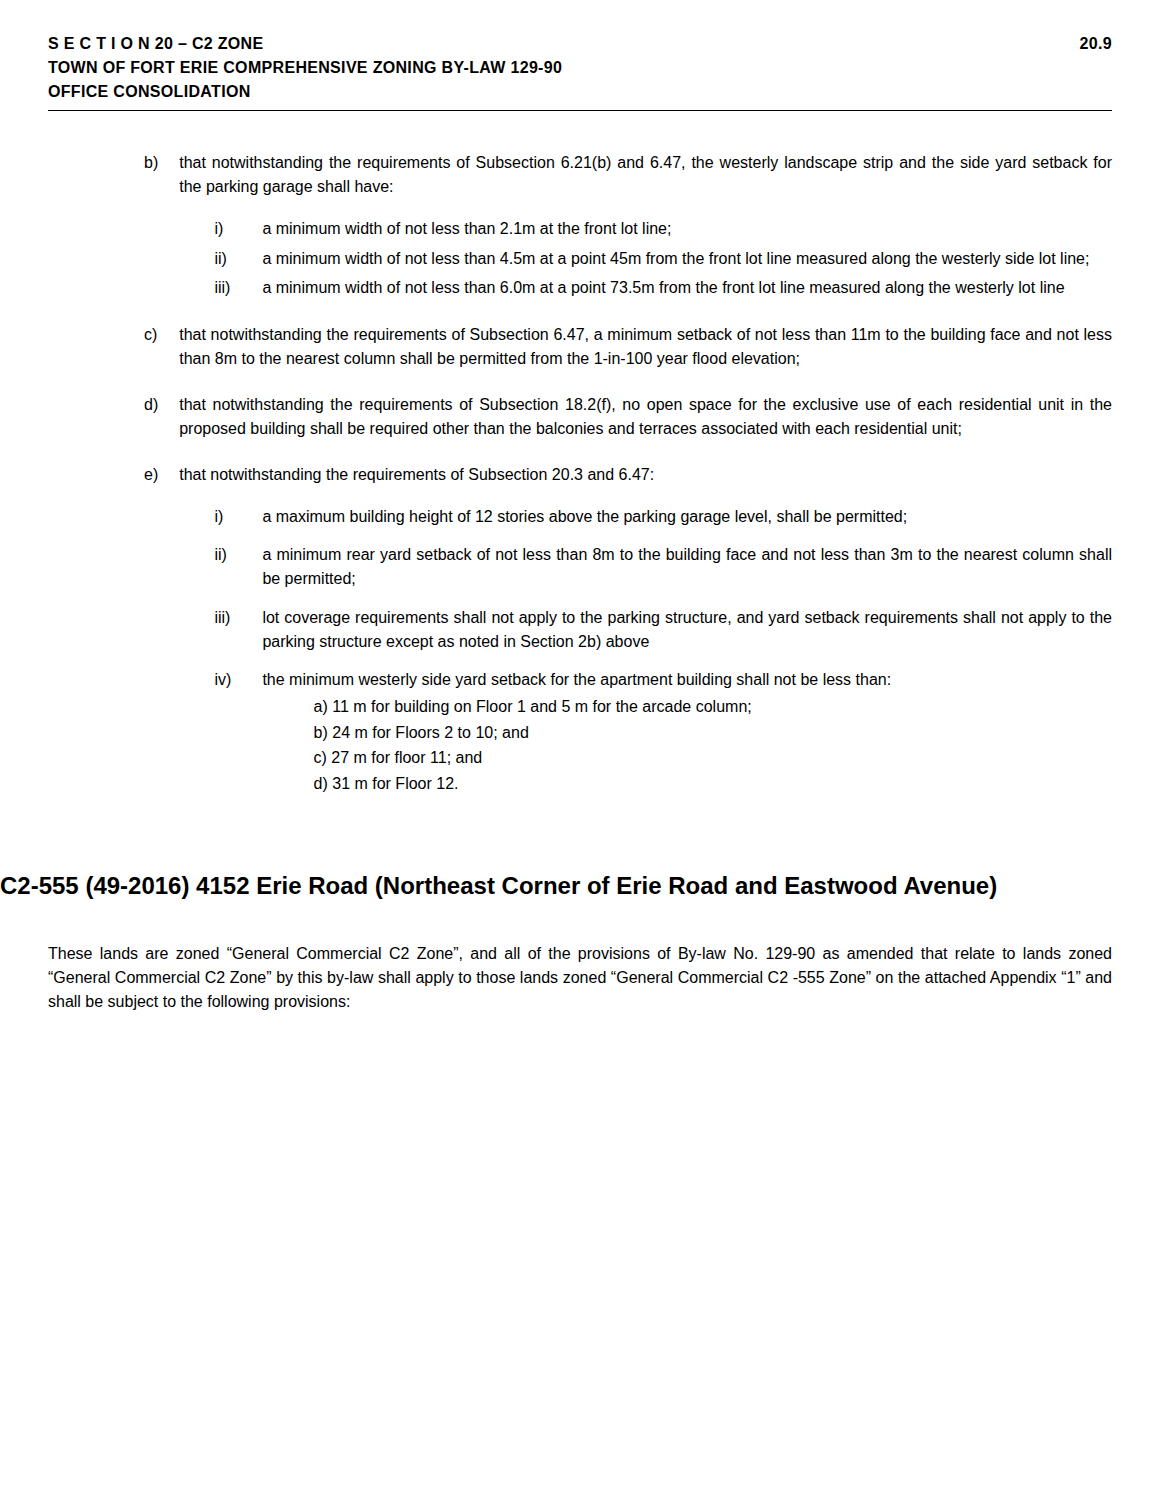S E C T I O N 20 – C2 ZONE 20.9
TOWN OF FORT ERIE COMPREHENSIVE ZONING BY-LAW 129-90
OFFICE CONSOLIDATION
b) that notwithstanding the requirements of Subsection 6.21(b) and 6.47, the westerly landscape strip and the side yard setback for the parking garage shall have:
i) a minimum width of not less than 2.1m at the front lot line;
ii) a minimum width of not less than 4.5m at a point 45m from the front lot line measured along the westerly side lot line;
iii) a minimum width of not less than 6.0m at a point 73.5m from the front lot line measured along the westerly lot line
c) that notwithstanding the requirements of Subsection 6.47, a minimum setback of not less than 11m to the building face and not less than 8m to the nearest column shall be permitted from the 1-in-100 year flood elevation;
d) that notwithstanding the requirements of Subsection 18.2(f), no open space for the exclusive use of each residential unit in the proposed building shall be required other than the balconies and terraces associated with each residential unit;
e) that notwithstanding the requirements of Subsection 20.3 and 6.47:
i) a maximum building height of 12 stories above the parking garage level, shall be permitted;
ii) a minimum rear yard setback of not less than 8m to the building face and not less than 3m to the nearest column shall be permitted;
iii) lot coverage requirements shall not apply to the parking structure, and yard setback requirements shall not apply to the parking structure except as noted in Section 2b) above
iv) the minimum westerly side yard setback for the apartment building shall not be less than:
a) 11 m for building on Floor 1 and 5 m for the arcade column;
b) 24 m for Floors 2 to 10; and
c) 27 m for floor 11; and
d) 31 m for Floor 12.
C2-555 (49-2016) 4152 Erie Road (Northeast Corner of Erie Road and Eastwood Avenue)
These lands are zoned “General Commercial C2 Zone”, and all of the provisions of By-law No. 129-90 as amended that relate to lands zoned “General Commercial C2 Zone” by this by-law shall apply to those lands zoned “General Commercial C2 -555 Zone” on the attached Appendix “1” and shall be subject to the following provisions: